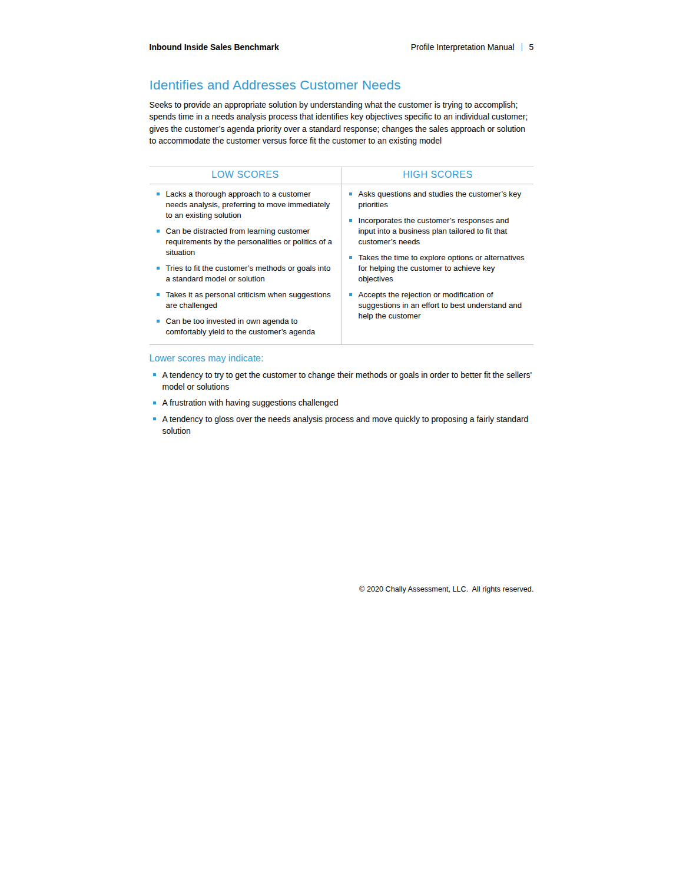Inbound Inside Sales Benchmark
Profile Interpretation Manual 5
Identifies and Addresses Customer Needs
Seeks to provide an appropriate solution by understanding what the customer is trying to accomplish; spends time in a needs analysis process that identifies key objectives specific to an individual customer; gives the customer’s agenda priority over a standard response; changes the sales approach or solution to accommodate the customer versus force fit the customer to an existing model
| LOW SCORES | HIGH SCORES |
| --- | --- |
| Lacks a thorough approach to a customer needs analysis, preferring to move immediately to an existing solution Can be distracted from learning customer requirements by the personalities or politics of a situation Tries to fit the customer’s methods or goals into a standard model or solution Takes it as personal criticism when suggestions are challenged Can be too invested in own agenda to comfortably yield to the customer’s agenda | Asks questions and studies the customer’s key priorities Incorporates the customer’s responses and input into a business plan tailored to fit that customer’s needs Takes the time to explore options or alternatives for helping the customer to achieve key objectives Accepts the rejection or modification of suggestions in an effort to best understand and help the customer |
Lower scores may indicate:
A tendency to try to get the customer to change their methods or goals in order to better fit the sellers' model or solutions
A frustration with having suggestions challenged
A tendency to gloss over the needs analysis process and move quickly to proposing a fairly standard solution
© 2020 Chally Assessment, LLC. All rights reserved.